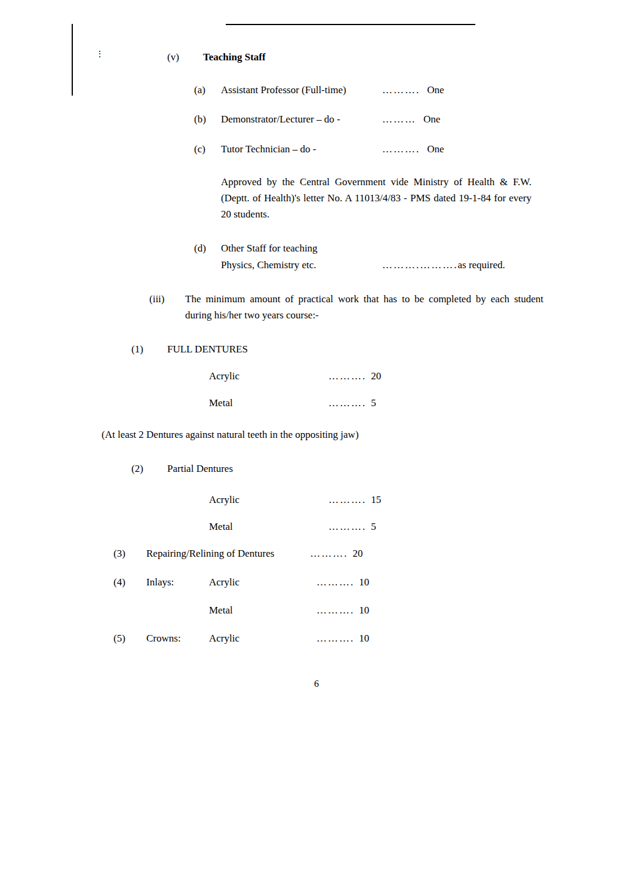⋮
(v) Teaching Staff
(a) Assistant Professor (Full-time) ………. One
(b) Demonstrator/Lecturer – do - ……… One
(c) Tutor Technician – do - ………. One
Approved by the Central Government vide Ministry of Health & F.W. (Deptt. of Health)'s letter No. A 11013/4/83 - PMS dated 19-1-84 for every 20 students.
(d) Other Staff for teaching
Physics, Chemistry etc.
……….………. as required.
(iii) The minimum amount of practical work that has to be completed by each student during his/her two years course:-
(1) FULL DENTURES
Acrylic ………. 20
Metal ………. 5
(At least 2 Dentures against natural teeth in the oppositing jaw)
(2) Partial Dentures
Acrylic ………. 15
Metal ………. 5
(3) Repairing/Relining of Dentures ………. 20
(4) Inlays: Acrylic ………. 10
Metal ………. 10
(5) Crowns: Acrylic ………. 10
6